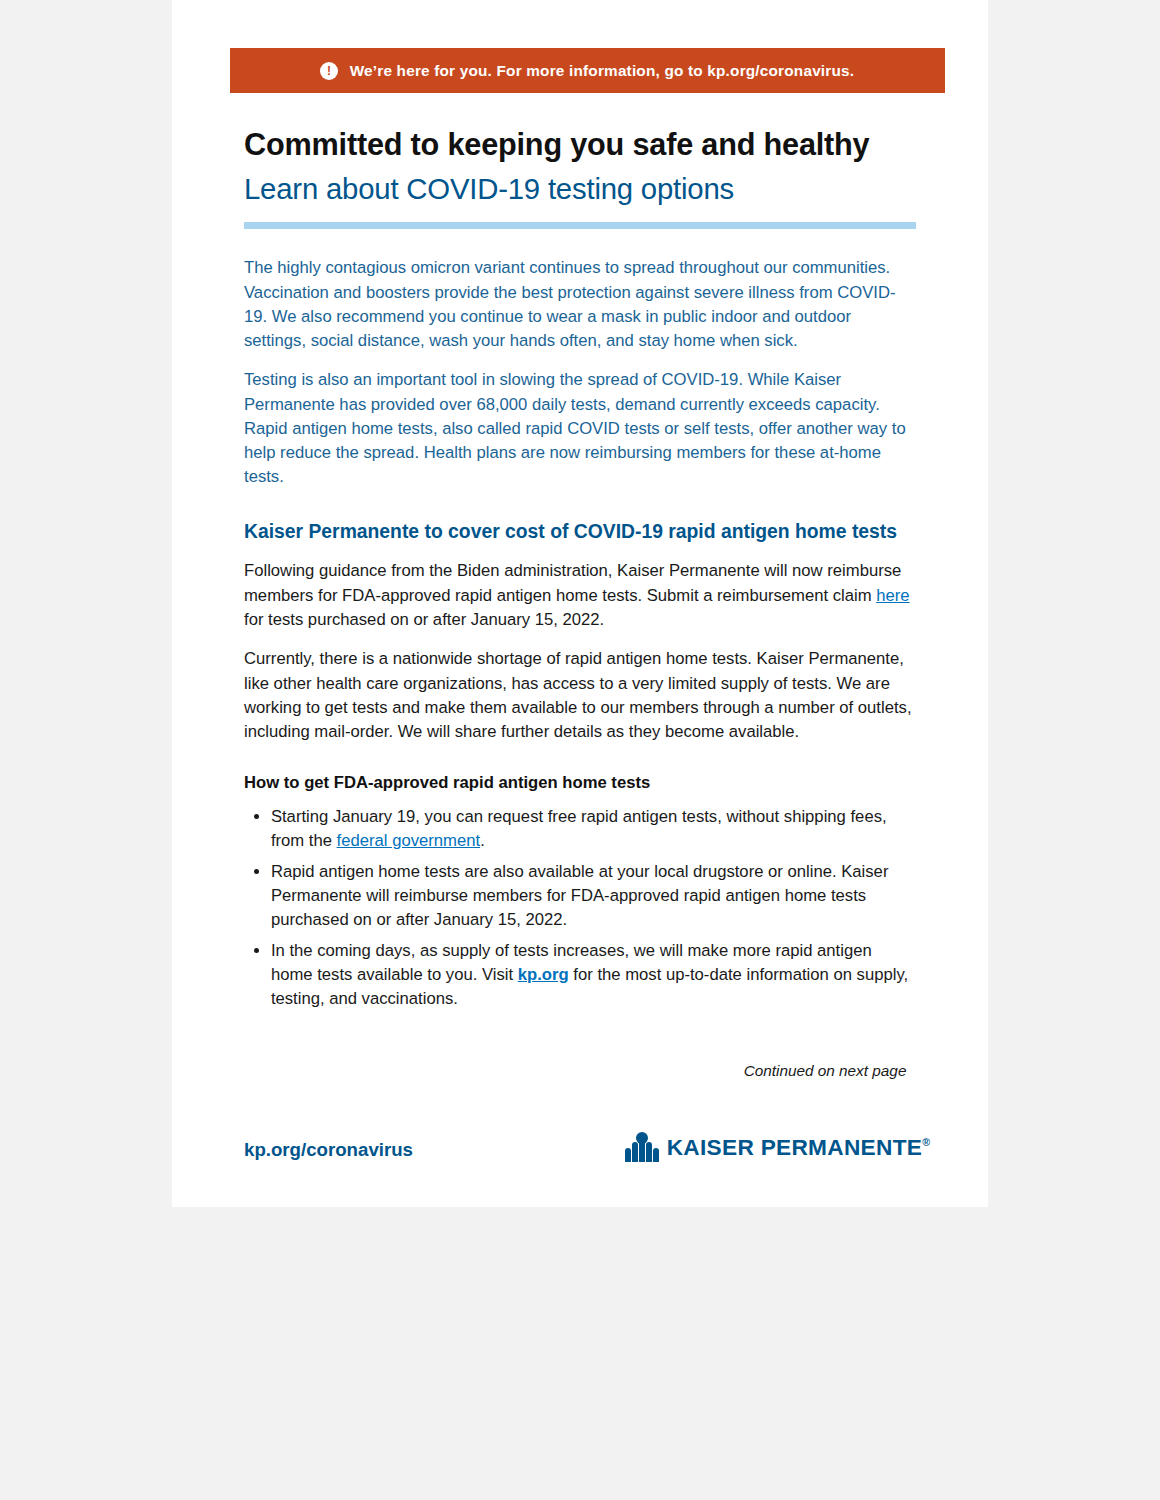! We’re here for you. For more information, go to kp.org/coronavirus.
Committed to keeping you safe and healthy
Learn about COVID-19 testing options
The highly contagious omicron variant continues to spread throughout our communities. Vaccination and boosters provide the best protection against severe illness from COVID-19. We also recommend you continue to wear a mask in public indoor and outdoor settings, social distance, wash your hands often, and stay home when sick.
Testing is also an important tool in slowing the spread of COVID-19. While Kaiser Permanente has provided over 68,000 daily tests, demand currently exceeds capacity. Rapid antigen home tests, also called rapid COVID tests or self tests, offer another way to help reduce the spread. Health plans are now reimbursing members for these at-home tests.
Kaiser Permanente to cover cost of COVID-19 rapid antigen home tests
Following guidance from the Biden administration, Kaiser Permanente will now reimburse members for FDA-approved rapid antigen home tests. Submit a reimbursement claim here for tests purchased on or after January 15, 2022.
Currently, there is a nationwide shortage of rapid antigen home tests. Kaiser Permanente, like other health care organizations, has access to a very limited supply of tests. We are working to get tests and make them available to our members through a number of outlets, including mail-order. We will share further details as they become available.
How to get FDA-approved rapid antigen home tests
Starting January 19, you can request free rapid antigen tests, without shipping fees, from the federal government.
Rapid antigen home tests are also available at your local drugstore or online. Kaiser Permanente will reimburse members for FDA-approved rapid antigen home tests purchased on or after January 15, 2022.
In the coming days, as supply of tests increases, we will make more rapid antigen home tests available to you. Visit kp.org for the most up-to-date information on supply, testing, and vaccinations.
Continued on next page
kp.org/coronavirus
KAISER PERMANENTE®